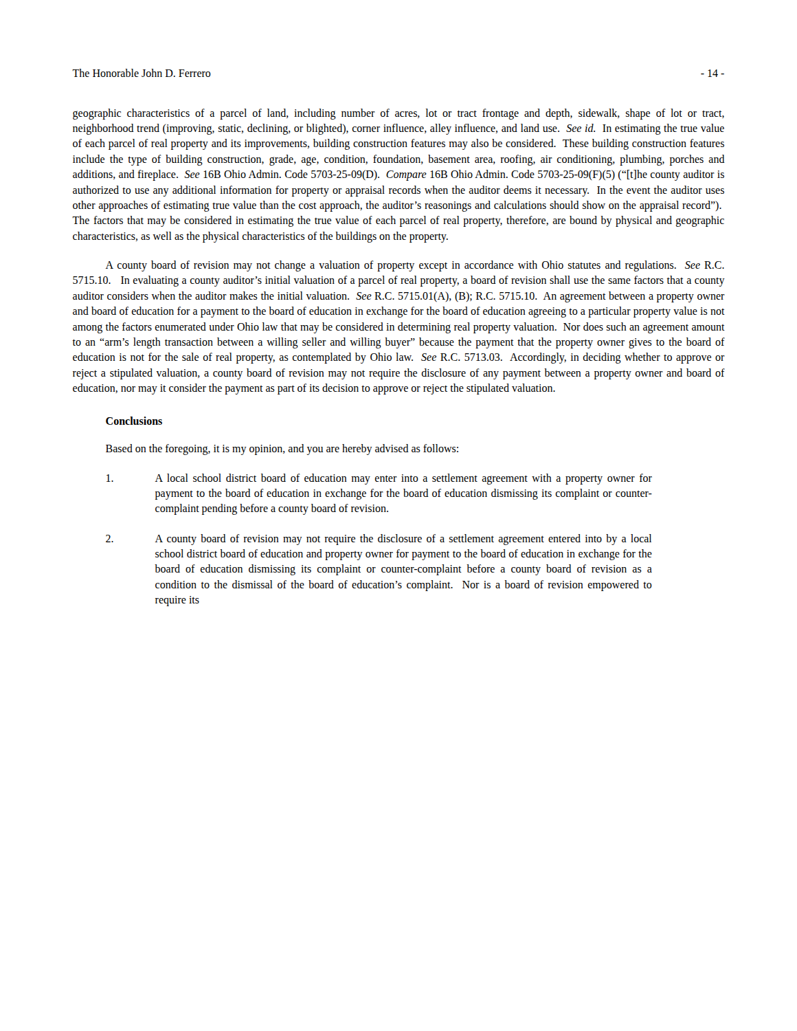The Honorable John D. Ferrero
- 14 -
geographic characteristics of a parcel of land, including number of acres, lot or tract frontage and depth, sidewalk, shape of lot or tract, neighborhood trend (improving, static, declining, or blighted), corner influence, alley influence, and land use. See id. In estimating the true value of each parcel of real property and its improvements, building construction features may also be considered. These building construction features include the type of building construction, grade, age, condition, foundation, basement area, roofing, air conditioning, plumbing, porches and additions, and fireplace. See 16B Ohio Admin. Code 5703-25-09(D). Compare 16B Ohio Admin. Code 5703-25-09(F)(5) (“[t]he county auditor is authorized to use any additional information for property or appraisal records when the auditor deems it necessary. In the event the auditor uses other approaches of estimating true value than the cost approach, the auditor’s reasonings and calculations should show on the appraisal record”). The factors that may be considered in estimating the true value of each parcel of real property, therefore, are bound by physical and geographic characteristics, as well as the physical characteristics of the buildings on the property.
A county board of revision may not change a valuation of property except in accordance with Ohio statutes and regulations. See R.C. 5715.10. In evaluating a county auditor’s initial valuation of a parcel of real property, a board of revision shall use the same factors that a county auditor considers when the auditor makes the initial valuation. See R.C. 5715.01(A), (B); R.C. 5715.10. An agreement between a property owner and board of education for a payment to the board of education in exchange for the board of education agreeing to a particular property value is not among the factors enumerated under Ohio law that may be considered in determining real property valuation. Nor does such an agreement amount to an “arm’s length transaction between a willing seller and willing buyer” because the payment that the property owner gives to the board of education is not for the sale of real property, as contemplated by Ohio law. See R.C. 5713.03. Accordingly, in deciding whether to approve or reject a stipulated valuation, a county board of revision may not require the disclosure of any payment between a property owner and board of education, nor may it consider the payment as part of its decision to approve or reject the stipulated valuation.
Conclusions
Based on the foregoing, it is my opinion, and you are hereby advised as follows:
1. A local school district board of education may enter into a settlement agreement with a property owner for payment to the board of education in exchange for the board of education dismissing its complaint or counter-complaint pending before a county board of revision.
2. A county board of revision may not require the disclosure of a settlement agreement entered into by a local school district board of education and property owner for payment to the board of education in exchange for the board of education dismissing its complaint or counter-complaint before a county board of revision as a condition to the dismissal of the board of education’s complaint. Nor is a board of revision empowered to require its